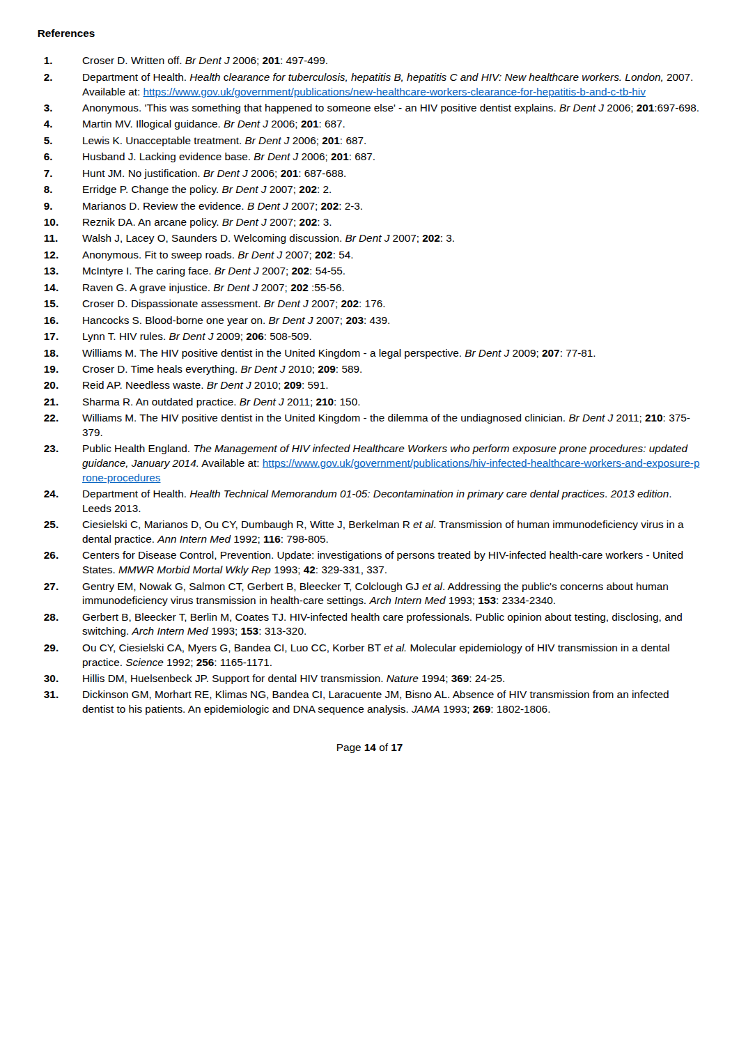References
1. Croser D. Written off. Br Dent J 2006; 201: 497-499.
2. Department of Health. Health clearance for tuberculosis, hepatitis B, hepatitis C and HIV: New healthcare workers. London, 2007. Available at: https://www.gov.uk/government/publications/new-healthcare-workers-clearance-for-hepatitis-b-and-c-tb-hiv
3. Anonymous. 'This was something that happened to someone else' - an HIV positive dentist explains. Br Dent J 2006; 201:697-698.
4. Martin MV. Illogical guidance. Br Dent J 2006; 201: 687.
5. Lewis K. Unacceptable treatment. Br Dent J 2006; 201: 687.
6. Husband J. Lacking evidence base. Br Dent J 2006; 201: 687.
7. Hunt JM. No justification. Br Dent J 2006; 201: 687-688.
8. Erridge P. Change the policy. Br Dent J 2007; 202: 2.
9. Marianos D. Review the evidence. B Dent J 2007; 202: 2-3.
10. Reznik DA. An arcane policy. Br Dent J 2007; 202: 3.
11. Walsh J, Lacey O, Saunders D. Welcoming discussion. Br Dent J 2007; 202: 3.
12. Anonymous. Fit to sweep roads. Br Dent J 2007; 202: 54.
13. McIntyre I. The caring face. Br Dent J 2007; 202: 54-55.
14. Raven G. A grave injustice. Br Dent J 2007; 202 :55-56.
15. Croser D. Dispassionate assessment. Br Dent J 2007; 202: 176.
16. Hancocks S. Blood-borne one year on. Br Dent J 2007; 203: 439.
17. Lynn T. HIV rules. Br Dent J 2009; 206: 508-509.
18. Williams M. The HIV positive dentist in the United Kingdom - a legal perspective. Br Dent J 2009; 207: 77-81.
19. Croser D. Time heals everything. Br Dent J 2010; 209: 589.
20. Reid AP. Needless waste. Br Dent J 2010; 209: 591.
21. Sharma R. An outdated practice. Br Dent J 2011; 210: 150.
22. Williams M. The HIV positive dentist in the United Kingdom - the dilemma of the undiagnosed clinician. Br Dent J 2011; 210: 375-379.
23. Public Health England. The Management of HIV infected Healthcare Workers who perform exposure prone procedures: updated guidance, January 2014. Available at: https://www.gov.uk/government/publications/hiv-infected-healthcare-workers-and-exposure-prone-procedures
24. Department of Health. Health Technical Memorandum 01-05: Decontamination in primary care dental practices. 2013 edition. Leeds 2013.
25. Ciesielski C, Marianos D, Ou CY, Dumbaugh R, Witte J, Berkelman R et al. Transmission of human immunodeficiency virus in a dental practice. Ann Intern Med 1992; 116: 798-805.
26. Centers for Disease Control, Prevention. Update: investigations of persons treated by HIV-infected health-care workers - United States. MMWR Morbid Mortal Wkly Rep 1993; 42: 329-331, 337.
27. Gentry EM, Nowak G, Salmon CT, Gerbert B, Bleecker T, Colclough GJ et al. Addressing the public's concerns about human immunodeficiency virus transmission in health-care settings. Arch Intern Med 1993; 153: 2334-2340.
28. Gerbert B, Bleecker T, Berlin M, Coates TJ. HIV-infected health care professionals. Public opinion about testing, disclosing, and switching. Arch Intern Med 1993; 153: 313-320.
29. Ou CY, Ciesielski CA, Myers G, Bandea CI, Luo CC, Korber BT et al. Molecular epidemiology of HIV transmission in a dental practice. Science 1992; 256: 1165-1171.
30. Hillis DM, Huelsenbeck JP. Support for dental HIV transmission. Nature 1994; 369: 24-25.
31. Dickinson GM, Morhart RE, Klimas NG, Bandea CI, Laracuente JM, Bisno AL. Absence of HIV transmission from an infected dentist to his patients. An epidemiologic and DNA sequence analysis. JAMA 1993; 269: 1802-1806.
Page 14 of 17